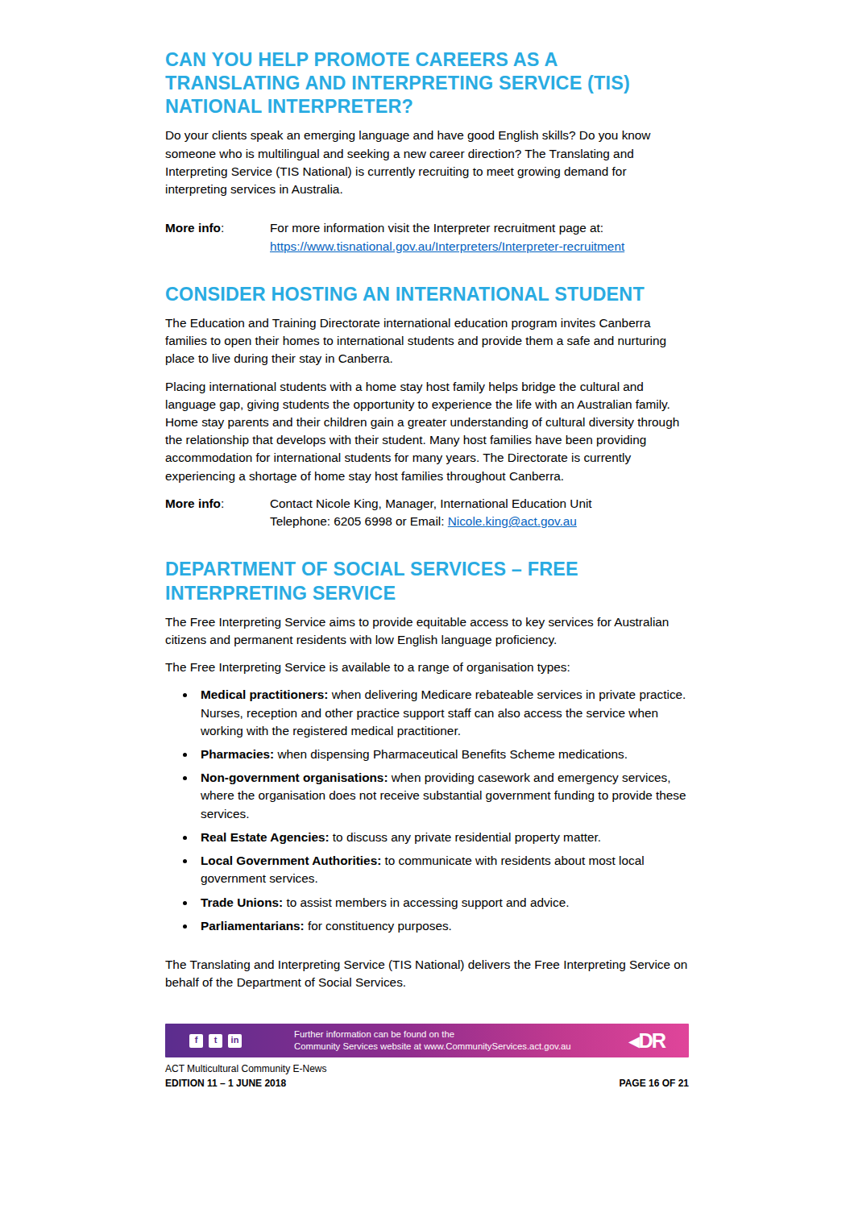Can you help promote careers as a Translating and Interpreting Service (TIS) National interpreter?
Do your clients speak an emerging language and have good English skills? Do you know someone who is multilingual and seeking a new career direction? The Translating and Interpreting Service (TIS National) is currently recruiting to meet growing demand for interpreting services in Australia.
More info:
For more information visit the Interpreter recruitment page at:
https://www.tisnational.gov.au/Interpreters/Interpreter-recruitment
Consider hosting an international student
The Education and Training Directorate international education program invites Canberra families to open their homes to international students and provide them a safe and nurturing place to live during their stay in Canberra.
Placing international students with a home stay host family helps bridge the cultural and language gap, giving students the opportunity to experience the life with an Australian family. Home stay parents and their children gain a greater understanding of cultural diversity through the relationship that develops with their student. Many host families have been providing accommodation for international students for many years. The Directorate is currently experiencing a shortage of home stay host families throughout Canberra.
More info:
Contact Nicole King, Manager, International Education Unit
Telephone: 6205 6998 or Email: Nicole.king@act.gov.au
Department of Social Services – Free Interpreting Service
The Free Interpreting Service aims to provide equitable access to key services for Australian citizens and permanent residents with low English language proficiency.
The Free Interpreting Service is available to a range of organisation types:
Medical practitioners: when delivering Medicare rebateable services in private practice. Nurses, reception and other practice support staff can also access the service when working with the registered medical practitioner.
Pharmacies: when dispensing Pharmaceutical Benefits Scheme medications.
Non-government organisations: when providing casework and emergency services, where the organisation does not receive substantial government funding to provide these services.
Real Estate Agencies: to discuss any private residential property matter.
Local Government Authorities: to communicate with residents about most local government services.
Trade Unions: to assist members in accessing support and advice.
Parliamentarians: for constituency purposes.
The Translating and Interpreting Service (TIS National) delivers the Free Interpreting Service on behalf of the Department of Social Services.
f t in
Further information can be found on the
Community Services website at www.CommunityServices.act.gov.au
◂DR
ACT Multicultural Community E-News
EDITION 11 – 1 JUNE 2018 PAGE 16 OF 21